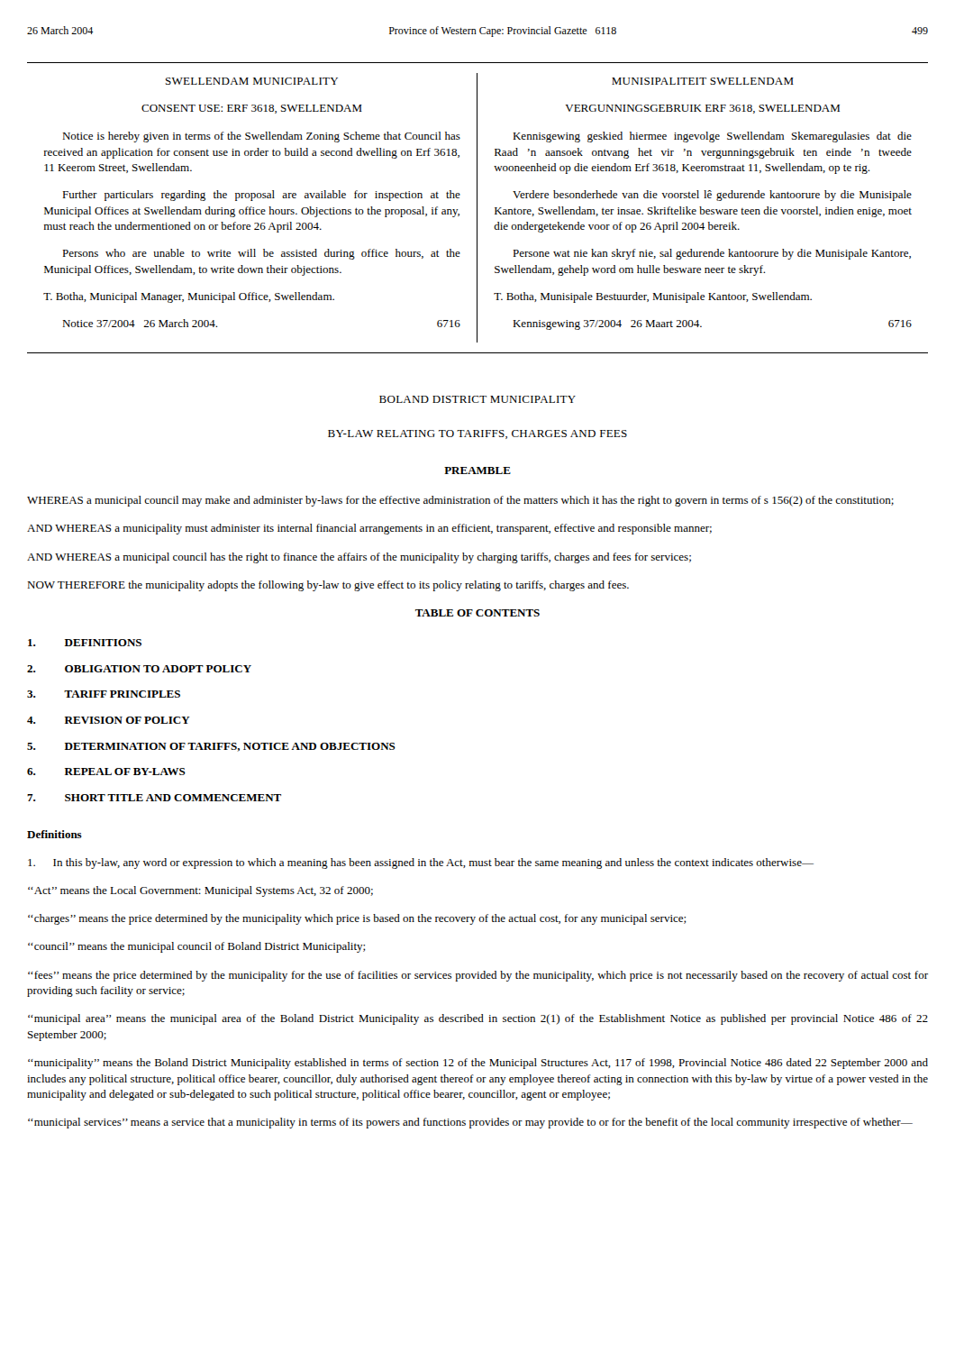26 March 2004
Province of Western Cape: Provincial Gazette 6118
499
SWELLENDAM MUNICIPALITY
CONSENT USE: ERF 3618, SWELLENDAM
Notice is hereby given in terms of the Swellendam Zoning Scheme that Council has received an application for consent use in order to build a second dwelling on Erf 3618, 11 Keerom Street, Swellendam.
Further particulars regarding the proposal are available for inspection at the Municipal Offices at Swellendam during office hours. Objections to the proposal, if any, must reach the undermentioned on or before 26 April 2004.
Persons who are unable to write will be assisted during office hours, at the Municipal Offices, Swellendam, to write down their objections.
T. Botha, Municipal Manager, Municipal Office, Swellendam.
Notice 37/2004 26 March 2004. 6716
MUNISIPALITEIT SWELLENDAM
VERGUNNINGSGEBRUIK ERF 3618, SWELLENDAM
Kennisgewing geskied hiermee ingevolge Swellendam Skemaregulasies dat die Raad ’n aansoek ontvang het vir ’n vergunningsgebruik ten einde ’n tweede wooneenheid op die eiendom Erf 3618, Keeromstraat 11, Swellendam, op te rig.
Verdere besonderhede van die voorstel lê gedurende kantoorure by die Munisipale Kantore, Swellendam, ter insae. Skriftelike besware teen die voorstel, indien enige, moet die ondergetekende voor of op 26 April 2004 bereik.
Persone wat nie kan skryf nie, sal gedurende kantoorure by die Munisipale Kantore, Swellendam, gehelp word om hulle besware neer te skryf.
T. Botha, Munisipale Bestuurder, Munisipale Kantoor, Swellendam.
Kennisgewing 37/2004 26 Maart 2004. 6716
BOLAND DISTRICT MUNICIPALITY
BY-LAW RELATING TO TARIFFS, CHARGES AND FEES
PREAMBLE
WHEREAS a municipal council may make and administer by-laws for the effective administration of the matters which it has the right to govern in terms of s 156(2) of the constitution;
AND WHEREAS a municipality must administer its internal financial arrangements in an efficient, transparent, effective and responsible manner;
AND WHEREAS a municipal council has the right to finance the affairs of the municipality by charging tariffs, charges and fees for services;
NOW THEREFORE the municipality adopts the following by-law to give effect to its policy relating to tariffs, charges and fees.
TABLE OF CONTENTS
1. DEFINITIONS
2. OBLIGATION TO ADOPT POLICY
3. TARIFF PRINCIPLES
4. REVISION OF POLICY
5. DETERMINATION OF TARIFFS, NOTICE AND OBJECTIONS
6. REPEAL OF BY-LAWS
7. SHORT TITLE AND COMMENCEMENT
Definitions
1. In this by-law, any word or expression to which a meaning has been assigned in the Act, must bear the same meaning and unless the context indicates otherwise—
‘‘Act’’ means the Local Government: Municipal Systems Act, 32 of 2000;
‘‘charges’’ means the price determined by the municipality which price is based on the recovery of the actual cost, for any municipal service;
‘‘council’’ means the municipal council of Boland District Municipality;
‘‘fees’’ means the price determined by the municipality for the use of facilities or services provided by the municipality, which price is not necessarily based on the recovery of actual cost for providing such facility or service;
‘‘municipal area’’ means the municipal area of the Boland District Municipality as described in section 2(1) of the Establishment Notice as published per provincial Notice 486 of 22 September 2000;
‘‘municipality’’ means the Boland District Municipality established in terms of section 12 of the Municipal Structures Act, 117 of 1998, Provincial Notice 486 dated 22 September 2000 and includes any political structure, political office bearer, councillor, duly authorised agent thereof or any employee thereof acting in connection with this by-law by virtue of a power vested in the municipality and delegated or sub-delegated to such political structure, political office bearer, councillor, agent or employee;
‘‘municipal services’’ means a service that a municipality in terms of its powers and functions provides or may provide to or for the benefit of the local community irrespective of whether—